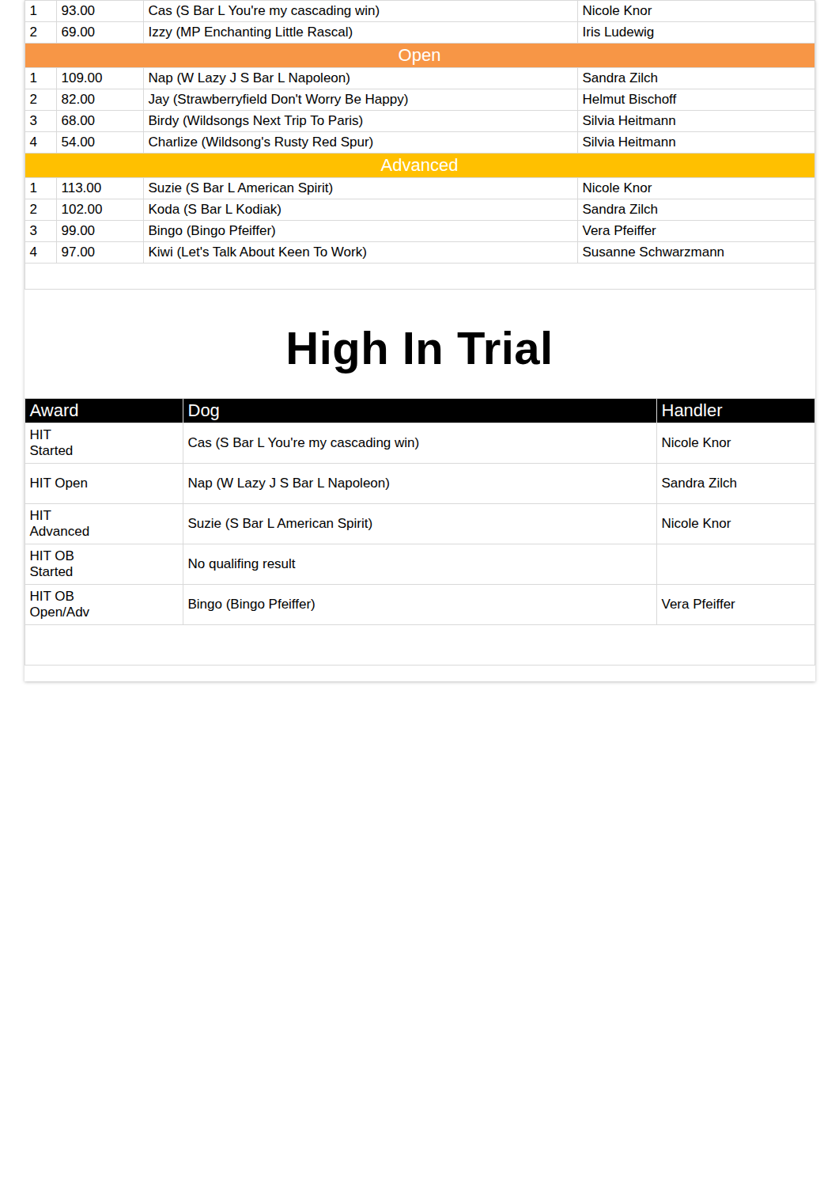| 1 | 93.00 | Cas (S Bar L You're my cascading win) | Nicole Knor |
| 2 | 69.00 | Izzy (MP Enchanting Little Rascal) | Iris Ludewig |
| Open |
| 1 | 109.00 | Nap (W Lazy J S Bar L Napoleon) | Sandra Zilch |
| 2 | 82.00 | Jay (Strawberryfield Don't Worry Be Happy) | Helmut Bischoff |
| 3 | 68.00 | Birdy (Wildsongs Next Trip To Paris) | Silvia Heitmann |
| 4 | 54.00 | Charlize (Wildsong's Rusty Red Spur) | Silvia Heitmann |
| Advanced |
| 1 | 113.00 | Suzie (S Bar L American Spirit) | Nicole Knor |
| 2 | 102.00 | Koda (S Bar L Kodiak) | Sandra Zilch |
| 3 | 99.00 | Bingo (Bingo Pfeiffer) | Vera Pfeiffer |
| 4 | 97.00 | Kiwi (Let's Talk About Keen To Work) | Susanne Schwarzmann |
High In Trial
| Award | Dog | Handler |
| --- | --- | --- |
| HIT Started | Cas (S Bar L You're my cascading win) | Nicole Knor |
| HIT Open | Nap (W Lazy J S Bar L Napoleon) | Sandra Zilch |
| HIT Advanced | Suzie (S Bar L American Spirit) | Nicole Knor |
| HIT OB Started | No qualifing result | |
| HIT OB Open/Adv | Bingo (Bingo Pfeiffer) | Vera Pfeiffer |